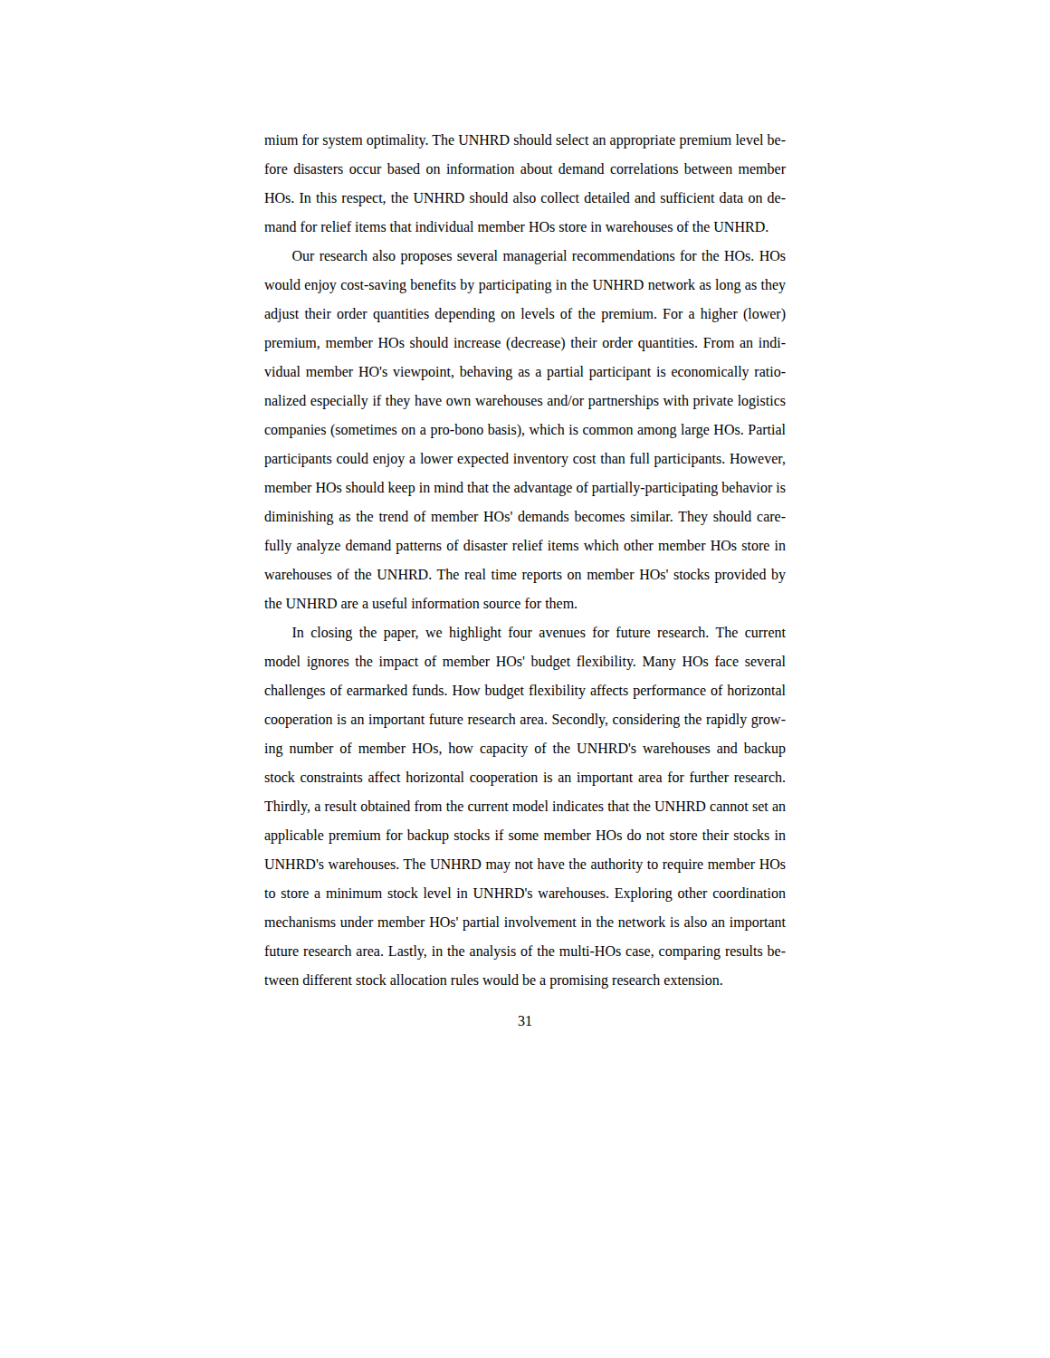mium for system optimality. The UNHRD should select an appropriate premium level before disasters occur based on information about demand correlations between member HOs. In this respect, the UNHRD should also collect detailed and sufficient data on demand for relief items that individual member HOs store in warehouses of the UNHRD.
Our research also proposes several managerial recommendations for the HOs. HOs would enjoy cost-saving benefits by participating in the UNHRD network as long as they adjust their order quantities depending on levels of the premium. For a higher (lower) premium, member HOs should increase (decrease) their order quantities. From an individual member HO's viewpoint, behaving as a partial participant is economically rationalized especially if they have own warehouses and/or partnerships with private logistics companies (sometimes on a pro-bono basis), which is common among large HOs. Partial participants could enjoy a lower expected inventory cost than full participants. However, member HOs should keep in mind that the advantage of partially-participating behavior is diminishing as the trend of member HOs' demands becomes similar. They should carefully analyze demand patterns of disaster relief items which other member HOs store in warehouses of the UNHRD. The real time reports on member HOs' stocks provided by the UNHRD are a useful information source for them.
In closing the paper, we highlight four avenues for future research. The current model ignores the impact of member HOs' budget flexibility. Many HOs face several challenges of earmarked funds. How budget flexibility affects performance of horizontal cooperation is an important future research area. Secondly, considering the rapidly growing number of member HOs, how capacity of the UNHRD's warehouses and backup stock constraints affect horizontal cooperation is an important area for further research. Thirdly, a result obtained from the current model indicates that the UNHRD cannot set an applicable premium for backup stocks if some member HOs do not store their stocks in UNHRD's warehouses. The UNHRD may not have the authority to require member HOs to store a minimum stock level in UNHRD's warehouses. Exploring other coordination mechanisms under member HOs' partial involvement in the network is also an important future research area. Lastly, in the analysis of the multi-HOs case, comparing results between different stock allocation rules would be a promising research extension.
31